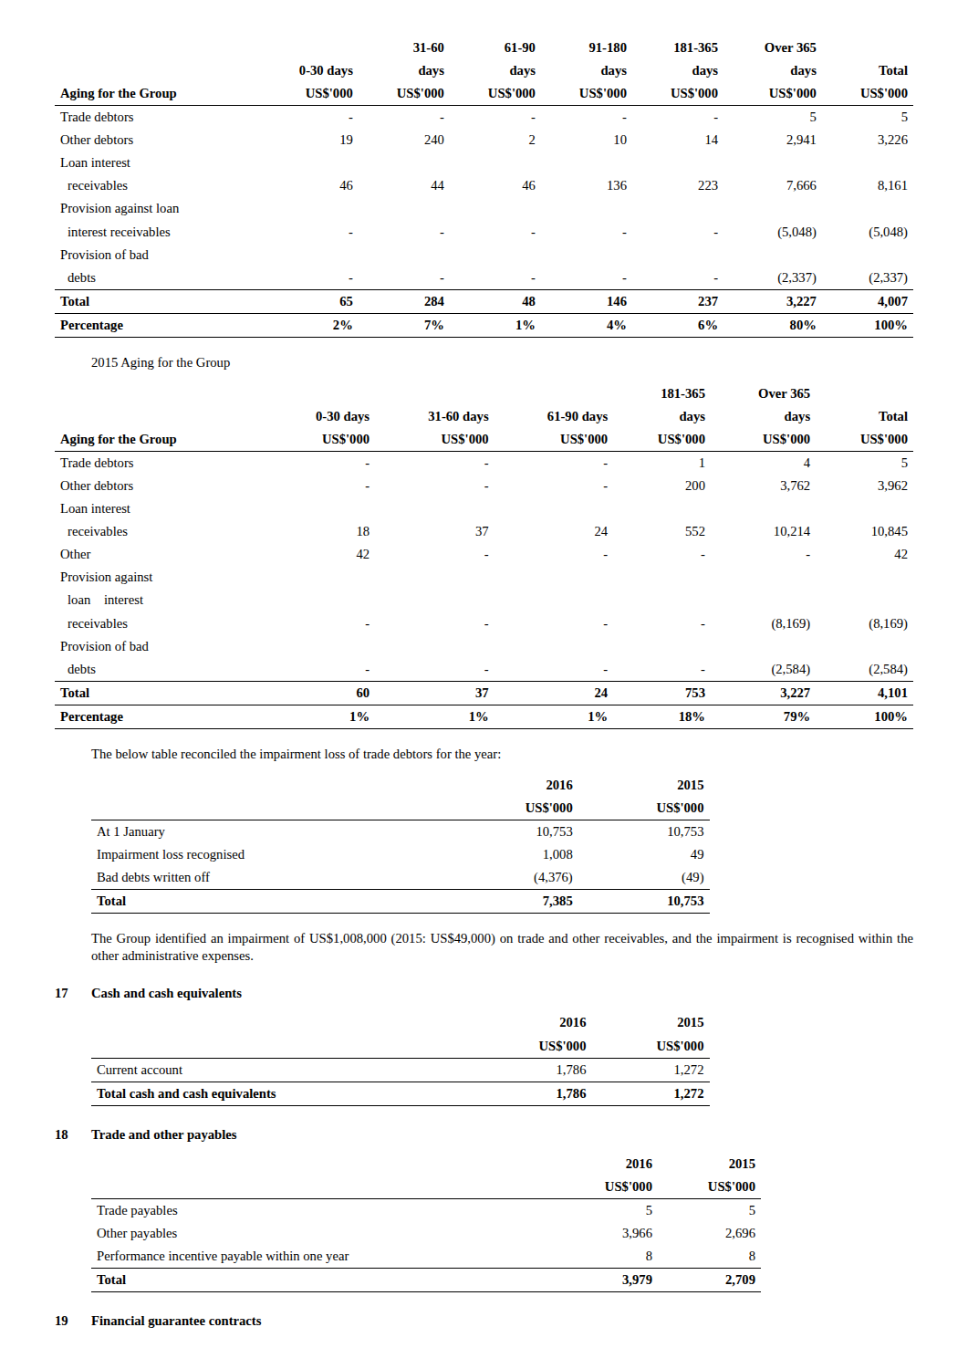| | | 31-60 | 61-90 | 91-180 | 181-365 | Over 365 | |
| --- | --- | --- | --- | --- | --- | --- | --- |
| | 0-30 days | days | days | days | days | days | Total |
| Aging for the Group | US$'000 | US$'000 | US$'000 | US$'000 | US$'000 | US$'000 | US$'000 |
| Trade debtors | - | - | - | - | - | 5 | 5 |
| Other debtors | 19 | 240 | 2 | 10 | 14 | 2,941 | 3,226 |
| Loan interest | | | | | | | |
| receivables | 46 | 44 | 46 | 136 | 223 | 7,666 | 8,161 |
| Provision against loan | | | | | | | |
| interest receivables | - | - | - | - | - | (5,048) | (5,048) |
| Provision of bad | | | | | | | |
| debts | - | - | - | - | - | (2,337) | (2,337) |
| Total | 65 | 284 | 48 | 146 | 237 | 3,227 | 4,007 |
| Percentage | 2% | 7% | 1% | 4% | 6% | 80% | 100% |
2015 Aging for the Group
| | | | | 181-365 | Over 365 | |
| --- | --- | --- | --- | --- | --- | --- |
| | 0-30 days | 31-60 days | 61-90 days | days | days | Total |
| Aging for the Group | US$'000 | US$'000 | US$'000 | US$'000 | US$'000 | US$'000 |
| Trade debtors | - | - | - | 1 | 4 | 5 |
| Other debtors | - | - | - | 200 | 3,762 | 3,962 |
| Loan interest | | | | | | |
| receivables | 18 | 37 | 24 | 552 | 10,214 | 10,845 |
| Other | 42 | - | - | - | - | 42 |
| Provision against | | | | | | |
| loan interest | | | | | | |
| receivables | - | - | - | - | (8,169) | (8,169) |
| Provision of bad | | | | | | |
| debts | - | - | - | - | (2,584) | (2,584) |
| Total | 60 | 37 | 24 | 753 | 3,227 | 4,101 |
| Percentage | 1% | 1% | 1% | 18% | 79% | 100% |
The below table reconciled the impairment loss of trade debtors for the year:
| | 2016 | 2015 |
| --- | --- | --- |
| | US$'000 | US$'000 |
| At 1 January | 10,753 | 10,753 |
| Impairment loss recognised | 1,008 | 49 |
| Bad debts written off | (4,376) | (49) |
| Total | 7,385 | 10,753 |
The Group identified an impairment of US$1,008,000 (2015: US$49,000) on trade and other receivables, and the impairment is recognised within the other administrative expenses.
17 Cash and cash equivalents
| | 2016 | 2015 |
| --- | --- | --- |
| | US$'000 | US$'000 |
| Current account | 1,786 | 1,272 |
| Total cash and cash equivalents | 1,786 | 1,272 |
18 Trade and other payables
| | 2016 | 2015 |
| --- | --- | --- |
| | US$'000 | US$'000 |
| Trade payables | 5 | 5 |
| Other payables | 3,966 | 2,696 |
| Performance incentive payable within one year | 8 | 8 |
| Total | 3,979 | 2,709 |
19 Financial guarantee contracts